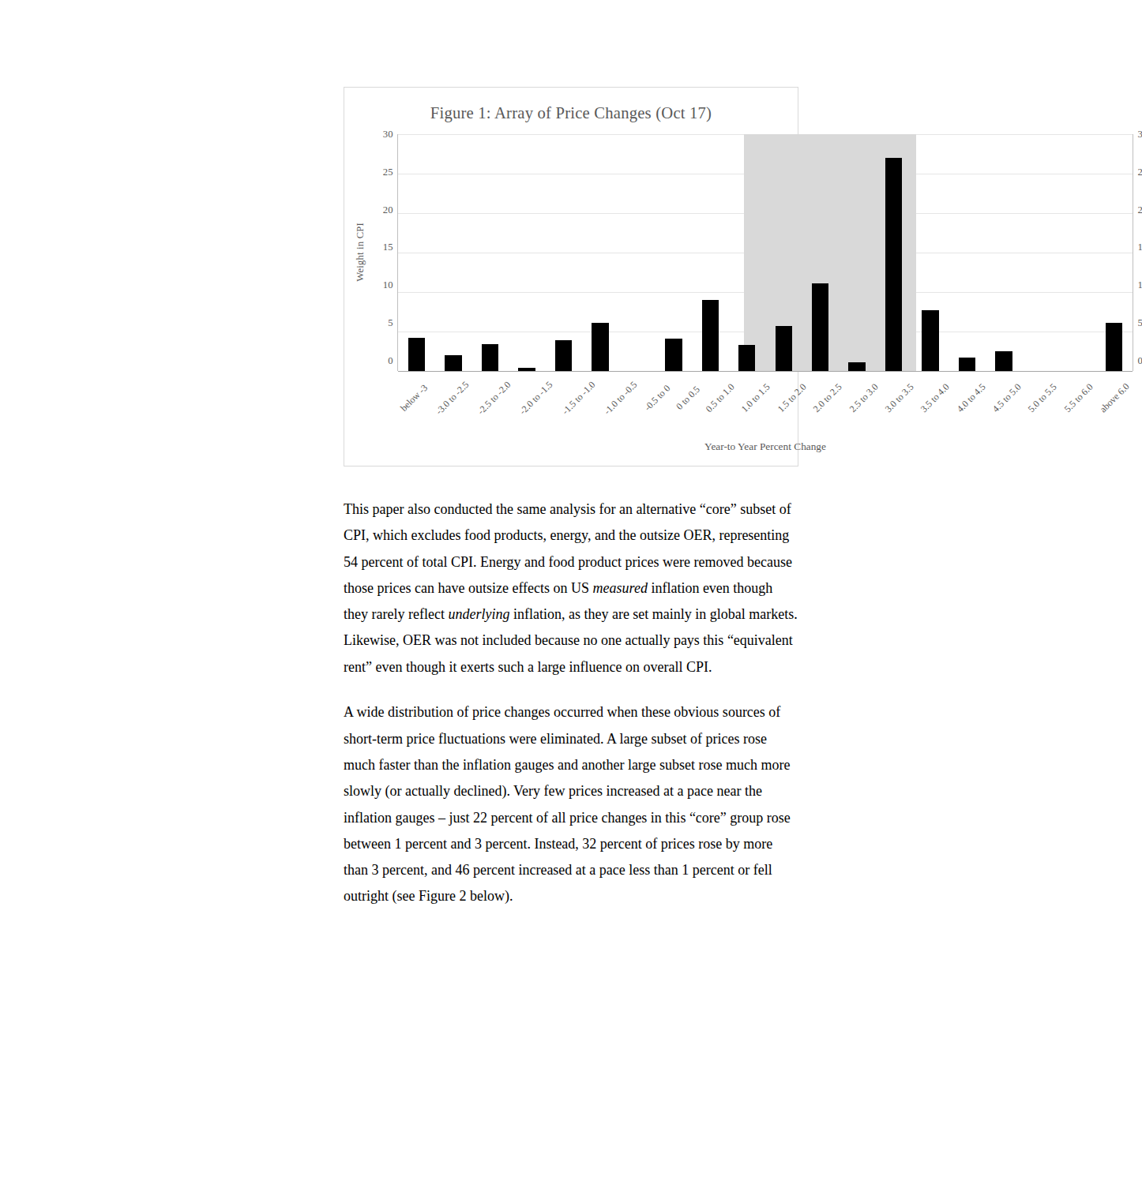Figure 1: Array of Price Changes (Oct 17)
Weight in CPI
302520151050
302520151050
Weight in CPI
below -3
-3.0 to -2.5
-2.5 to -2.0
-2.0 to -1.5
-1.5 to -1.0
-1.0 to -0.5
-0.5 to 0
0 to 0.5
0.5 to 1.0
1.0 to 1.5
1.5 to 2.0
2.0 to 2.5
2.5 to 3.0
3.0 to 3.5
3.5 to 4.0
4.0 to 4.5
4.5 to 5.0
5.0 to 5.5
5.5 to 6.0
above 6.0
Year-to Year Percent Change
This paper also conducted the same analysis for an alternative “core” subset of CPI, which excludes food products, energy, and the outsize OER, representing 54 percent of total CPI. Energy and food product prices were removed because those prices can have outsize effects on US measured inflation even though they rarely reflect underlying inflation, as they are set mainly in global markets. Likewise, OER was not included because no one actually pays this “equivalent rent” even though it exerts such a large influence on overall CPI.
A wide distribution of price changes occurred when these obvious sources of short-term price fluctuations were eliminated. A large subset of prices rose much faster than the inflation gauges and another large subset rose much more slowly (or actually declined). Very few prices increased at a pace near the inflation gauges – just 22 percent of all price changes in this “core” group rose between 1 percent and 3 percent. Instead, 32 percent of prices rose by more than 3 percent, and 46 percent increased at a pace less than 1 percent or fell outright (see Figure 2 below).